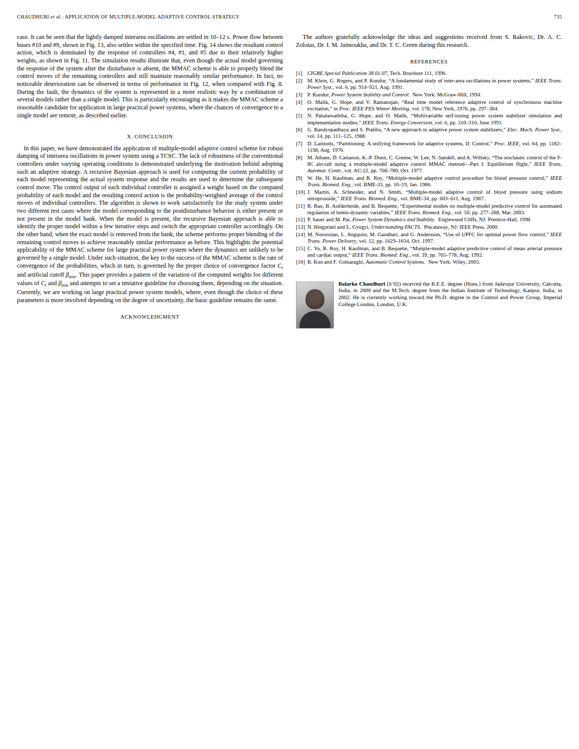CHAUDHURI et al.: APPLICATION OF MULTIPLE-MODEL ADAPTIVE CONTROL STRATEGY 735
case. It can be seen that the lightly damped interarea oscillations are settled in 10–12 s. Power flow between buses #10 and #9, shown in Fig. 13, also settles within the specified time. Fig. 14 shows the resultant control action, which is dominated by the response of controllers #4, #1, and #5 due to their relatively higher weights, as shown in Fig. 11. The simulation results illustrate that, even though the actual model governing the response of the system after the disturbance is absent, the MMAC scheme is able to properly blend the control moves of the remaining controllers and still maintain reasonably similar performance. In fact, no noticeable deterioration can be observed in terms of performance in Fig. 12, when compared with Fig. 8. During the fault, the dynamics of the system is represented in a more realistic way by a combination of several models rather than a single model. This is particularly encouraging as it makes the MMAC scheme a reasonable candidate for application in large practical power systems, where the chances of convergence to a single model are remote, as described earlier.
X. Conclusion
In this paper, we have demonstrated the application of multiple-model adaptive control scheme for robust damping of interarea oscillations in power system using a TCSC. The lack of robustness of the conventional controllers under varying operating conditions is demonstrated underlying the motivation behind adopting such an adaptive strategy. A recursive Bayesian approach is used for computing the current probability of each model representing the actual system response and the results are used to determine the subsequent control move. The control output of each individual controller is assigned a weight based on the computed probability of each model and the resulting control action is the probability-weighted average of the control moves of individual controllers. The algorithm is shown to work satisfactorily for the study system under two different test cases where the model corresponding to the postdisturbance behavior is either present or not present in the model bank. When the model is present, the recursive Bayesian approach is able to identify the proper model within a few iterative steps and switch the appropriate controller accordingly. On the other hand, when the exact model is removed from the bank, the scheme performs proper blending of the remaining control moves to achieve reasonably similar performance as before. This highlights the potential applicability of the MMAC scheme for large practical power system where the dynamics are unlikely to be governed by a single model. Under such situation, the key to the success of the MMAC scheme is the rate of convergence of the probabilities, which in turn, is governed by the proper choice of convergence factor Cf and artificial cutoff βmin. This paper provides a pattern of the variation of the computed weights for different values of Cf and βmin and attempts to set a tentative guideline for choosing them, depending on the situation. Currently, we are working on large practical power system models, where, even though the choice of these parameters is more involved depending on the degree of uncertainty, the basic guideline remains the same.
Acknowledgment
The authors gratefully acknowledge the ideas and suggestions received from S. Rakovic, Dr. A. C. Zolotas, Dr. I. M. Jaimoukha, and Dr. T. C. Green during this research.
References
[1] CIGRE Special Publication 38.01.07, Tech. Brochure 111, 1996.
[2] M. Klein, G. Rogers, and P. Kundur, “A fundamental study of inter-area oscillations in power systems,” IEEE Trans. Power Syst., vol. 6, pp. 914–921, Aug. 1991.
[3] P. Kundur, Power System Stability and Control. New York: McGraw-Hill, 1994.
[4] O. Malik, G. Hope, and V. Ramanujan, “Real time model reference adaptive control of synchronous machine excitation,” in Proc. IEEE PES Winter Meeting, vol. 178, New York, 1976, pp. 297–304.
[5] N. Pahalawaththa, G. Hope, and O. Malik, “Multivariable self-tuning power system stabilizer simulation and implementation studies,” IEEE Trans. Energy Conversion, vol. 6, pp. 310–316, June 1991.
[6] G. Bandyopadhaya and S. Prabhu, “A new approach to adaptive power system stabilizers,” Elec. Mach. Power Syst., vol. 14, pp. 111–125, 1988.
[7] D. Lainiotis, “Partitioning: A unifying framework for adaptive systems, II: Control,” Proc. IEEE, vol. 64, pp. 1182–1198, Aug. 1976.
[8] M. Athans, D. Castanon, K.-P. Dunn, C. Greene, W. Lee, N. Sandell, and A. Willsky, “The stochastic control of the F-8C aircraft using a multiple-model adaptive control MMAC metnod—Part I: Equilibrium flight,” IEEE Trans. Automat. Contr., vol. AC-22, pp. 768–780, Oct. 1977.
[9] W. He, H. Kaufman, and R. Roy, “Multiple-model adaptive control procedure for blood pressure control,” IEEE Trans. Biomed. Eng., vol. BME-33, pp. 10–19, Jan. 1986.
[10] J. Martin, A. Schneider, and N. Smith, “Multiple-model adaptive control of blood pressure using sodium nitroprusside,” IEEE Trans. Biomed. Eng., vol. BME-34, pp. 603–611, Aug. 1987.
[11] R. Rao, B. Aufderheide, and B. Bequette, “Experimental studies on multiple-model predictive control for automated regulation of hemo-dynamic variables,” IEEE Trans. Biomed. Eng., vol. 50, pp. 277–288, Mar. 2003.
[12] P. Sauer and M. Pai, Power System Dynamics and Stability. Englewood Cliffs, NJ: Prentice-Hall, 1998.
[13] N. Hingorani and L. Gyugyi, Understanding FACTS. Piscataway, NJ: IEEE Press, 2000.
[14] M. Noroozian, L. Angquist, M. Gandhari, and G. Andersson, “Use of UPFC for optimal power flow control,” IEEE Trans. Power Delivery, vol. 12, pp. 1629–1634, Oct. 1997.
[15] C. Yu, R. Roy, H. Kaufman, and B. Bequette, “Mutiple-model adaptive predictive control of mean arterial pressure and cardiac output,” IEEE Trans. Biomed. Eng., vol. 39, pp. 765–778, Aug. 1992.
[16] B. Kuo and F. Golnaraghi, Automatic Control Systems. New York: Wiley, 2003.
Balarko Chaudhuri (S’02) received the B.E.E. degree (Hons.) from Jadavpur University, Calcutta, India, in 2000 and the M.Tech. degree from the Indian Institute of Technology, Kanpur, India, in 2002. He is currently working toward the Ph.D. degree in the Control and Power Group, Imperial College London, London, U.K.